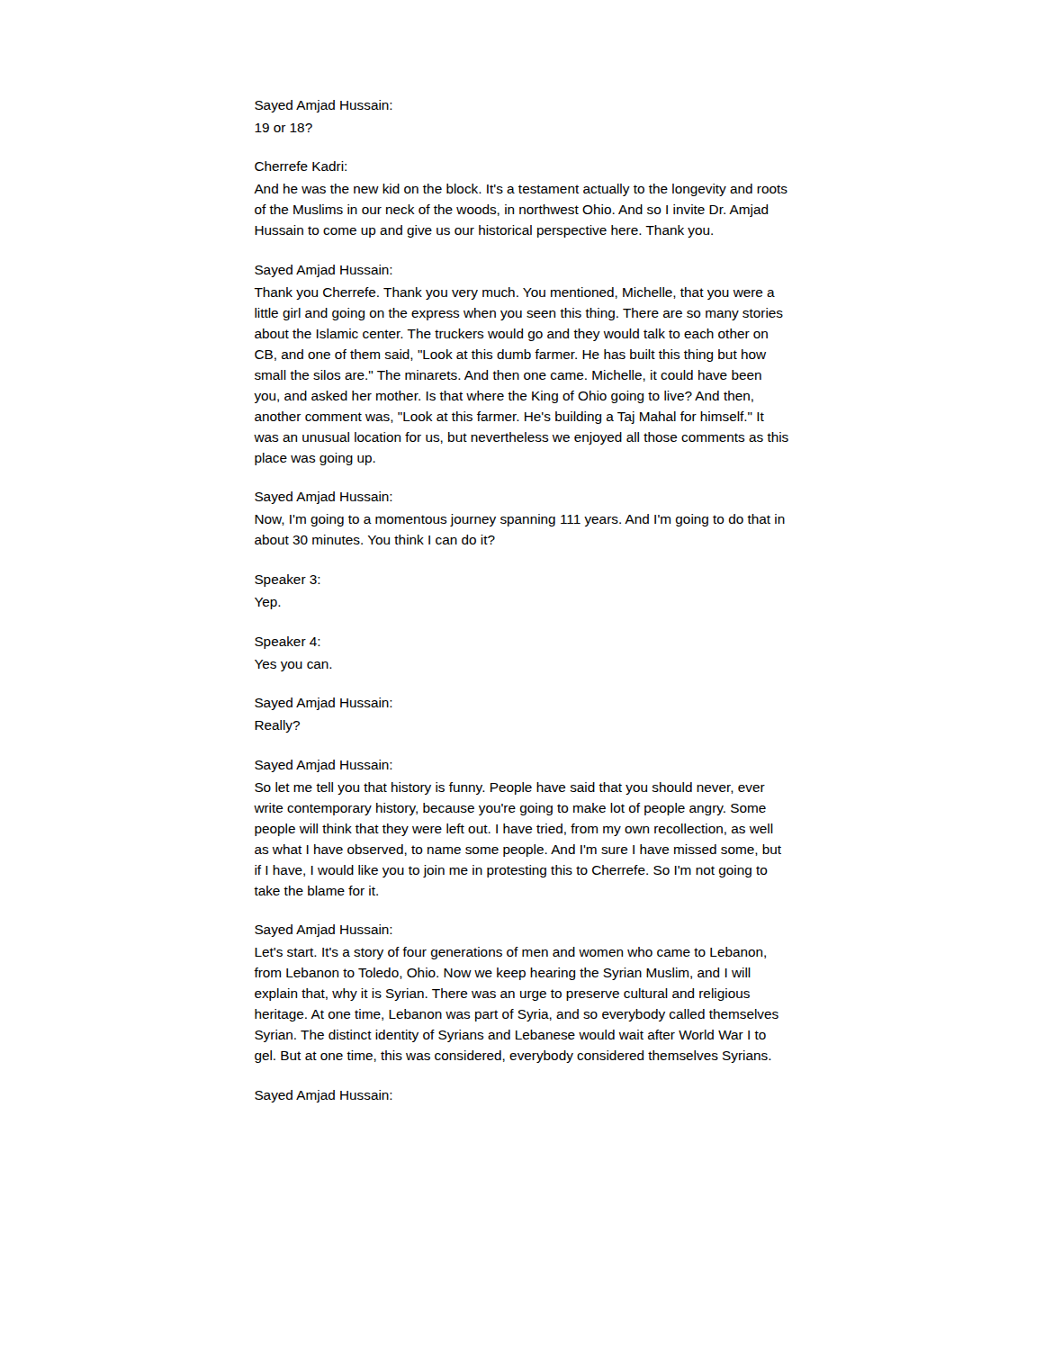Sayed Amjad Hussain:
19 or 18?
Cherrefe Kadri:
And he was the new kid on the block. It's a testament actually to the longevity and roots of the Muslims in our neck of the woods, in northwest Ohio. And so I invite Dr. Amjad Hussain to come up and give us our historical perspective here. Thank you.
Sayed Amjad Hussain:
Thank you Cherrefe. Thank you very much. You mentioned, Michelle, that you were a little girl and going on the express when you seen this thing. There are so many stories about the Islamic center. The truckers would go and they would talk to each other on CB, and one of them said, "Look at this dumb farmer. He has built this thing but how small the silos are." The minarets. And then one came. Michelle, it could have been you, and asked her mother. Is that where the King of Ohio going to live? And then, another comment was, "Look at this farmer. He's building a Taj Mahal for himself." It was an unusual location for us, but nevertheless we enjoyed all those comments as this place was going up.
Sayed Amjad Hussain:
Now, I'm going to a momentous journey spanning 111 years. And I'm going to do that in about 30 minutes. You think I can do it?
Speaker 3:
Yep.
Speaker 4:
Yes you can.
Sayed Amjad Hussain:
Really?
Sayed Amjad Hussain:
So let me tell you that history is funny. People have said that you should never, ever write contemporary history, because you're going to make lot of people angry. Some people will think that they were left out. I have tried, from my own recollection, as well as what I have observed, to name some people. And I'm sure I have missed some, but if I have, I would like you to join me in protesting this to Cherrefe. So I'm not going to take the blame for it.
Sayed Amjad Hussain:
Let's start. It's a story of four generations of men and women who came to Lebanon, from Lebanon to Toledo, Ohio. Now we keep hearing the Syrian Muslim, and I will explain that, why it is Syrian. There was an urge to preserve cultural and religious heritage. At one time, Lebanon was part of Syria, and so everybody called themselves Syrian. The distinct identity of Syrians and Lebanese would wait after World War I to gel. But at one time, this was considered, everybody considered themselves Syrians.
Sayed Amjad Hussain: